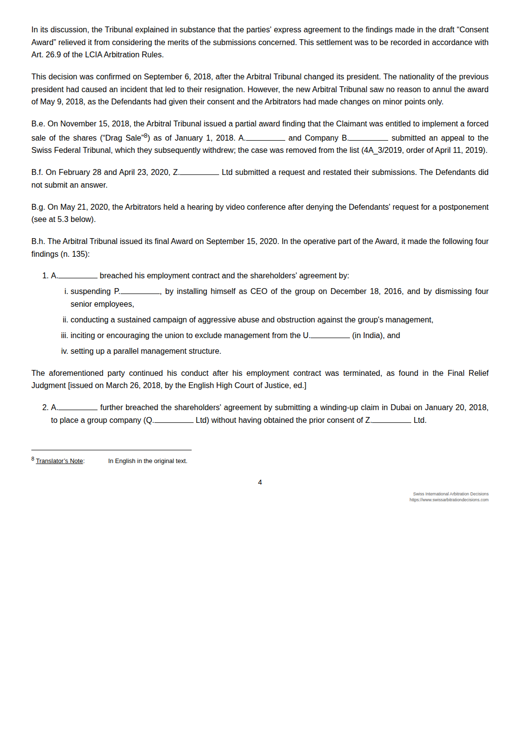In its discussion, the Tribunal explained in substance that the parties' express agreement to the findings made in the draft “Consent Award” relieved it from considering the merits of the submissions concerned. This settlement was to be recorded in accordance with Art. 26.9 of the LCIA Arbitration Rules.
This decision was confirmed on September 6, 2018, after the Arbitral Tribunal changed its president. The nationality of the previous president had caused an incident that led to their resignation. However, the new Arbitral Tribunal saw no reason to annul the award of May 9, 2018, as the Defendants had given their consent and the Arbitrators had made changes on minor points only.
B.e. On November 15, 2018, the Arbitral Tribunal issued a partial award finding that the Claimant was entitled to implement a forced sale of the shares (“Drag Sale”8) as of January 1, 2018. A. and Company B. submitted an appeal to the Swiss Federal Tribunal, which they subsequently withdrew; the case was removed from the list (4A_3/2019, order of April 11, 2019).
B.f. On February 28 and April 23, 2020, Z. Ltd submitted a request and restated their submissions. The Defendants did not submit an answer.
B.g. On May 21, 2020, the Arbitrators held a hearing by video conference after denying the Defendants' request for a postponement (see at 5.3 below).
B.h. The Arbitral Tribunal issued its final Award on September 15, 2020. In the operative part of the Award, it made the following four findings (n. 135):
A. breached his employment contract and the shareholders' agreement by:
suspending P. , by installing himself as CEO of the group on December 18, 2016, and by dismissing four senior employees,
conducting a sustained campaign of aggressive abuse and obstruction against the group's management,
inciting or encouraging the union to exclude management from the U. (in India), and
setting up a parallel management structure.
The aforementioned party continued his conduct after his employment contract was terminated, as found in the Final Relief Judgment [issued on March 26, 2018, by the English High Court of Justice, ed.]
A. further breached the shareholders' agreement by submitting a winding-up claim in Dubai on January 20, 2018, to place a group company (Q. Ltd) without having obtained the prior consent of Z. Ltd.
8 Translator’s Note: In English in the original text.
4
Swiss International Arbitration Decisions
https://www.swissarbitrationdecisions.com